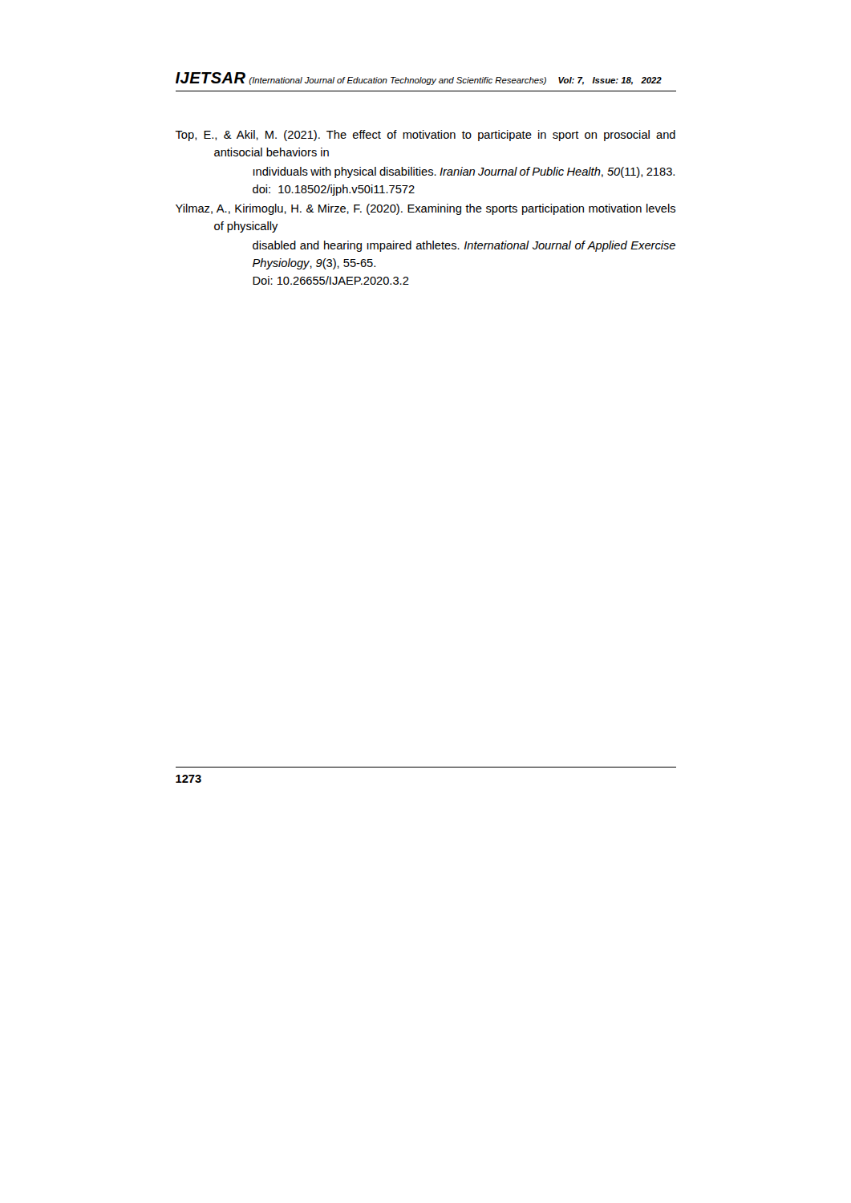IJETSAR (International Journal of Education Technology and Scientific Researches) Vol: 7, Issue: 18, 2022
Top, E., & Akil, M. (2021). The effect of motivation to participate in sport on prosocial and antisocial behaviors in
ındividuals with physical disabilities. Iranian Journal of Public Health, 50(11), 2183.
doi: 10.18502/ijph.v50i11.7572
Yilmaz, A., Kirimoglu, H. & Mirze, F. (2020). Examining the sports participation motivation levels of physically
disabled and hearing ımpaired athletes. International Journal of Applied Exercise Physiology, 9(3), 55-65.
Doi: 10.26655/IJAEP.2020.3.2
1273